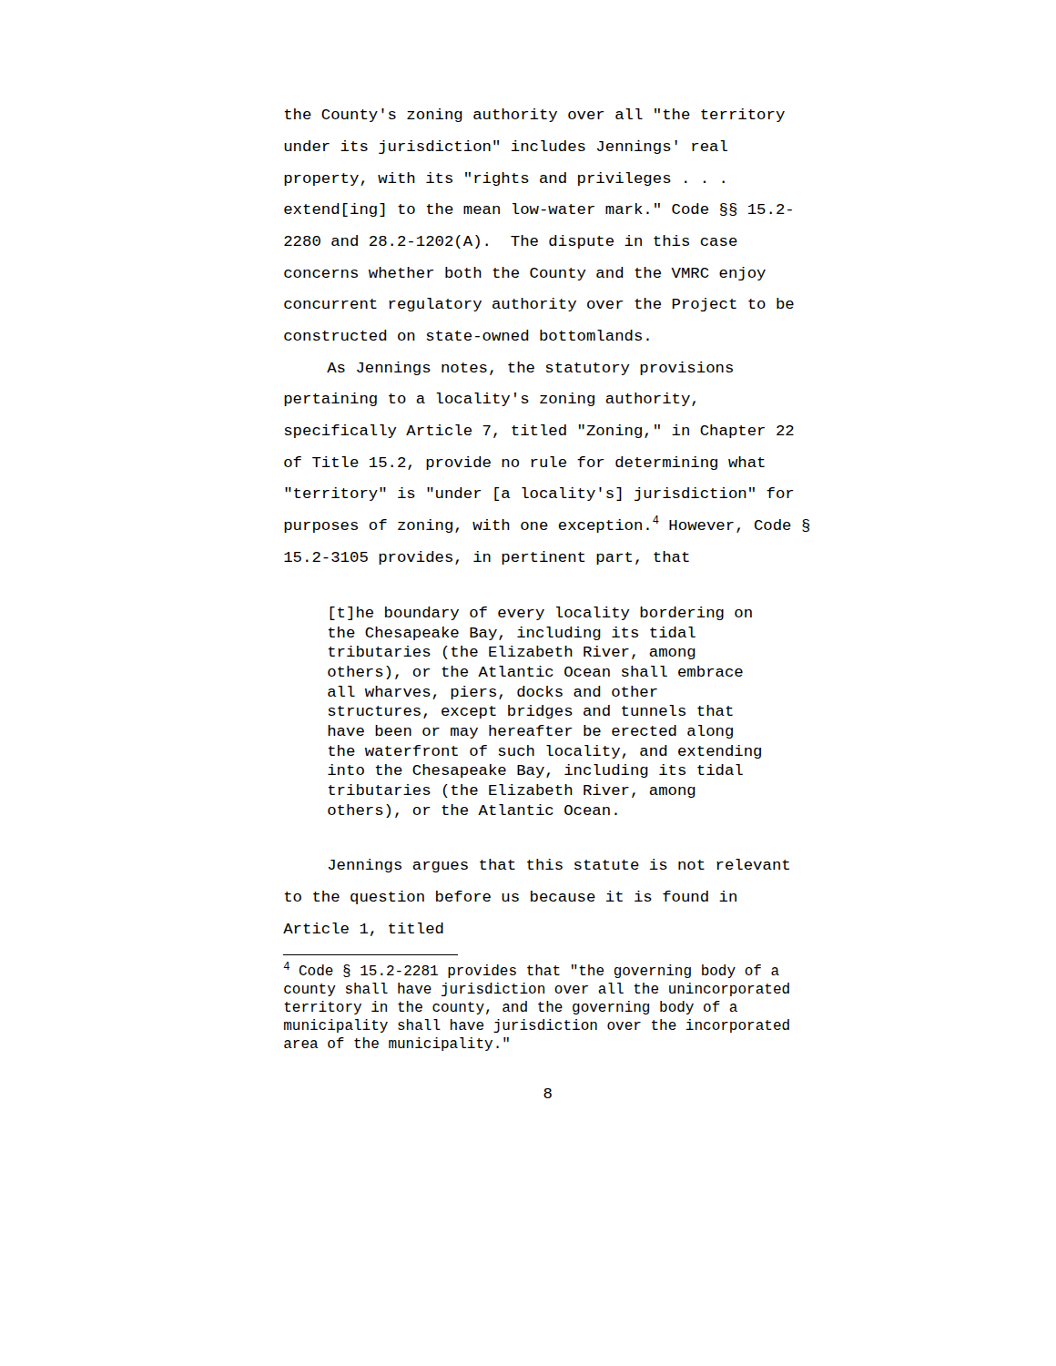the County's zoning authority over all "the territory under its jurisdiction" includes Jennings' real property, with its "rights and privileges . . . extend[ing] to the mean low-water mark." Code §§ 15.2-2280 and 28.2-1202(A). The dispute in this case concerns whether both the County and the VMRC enjoy concurrent regulatory authority over the Project to be constructed on state-owned bottomlands.
As Jennings notes, the statutory provisions pertaining to a locality's zoning authority, specifically Article 7, titled "Zoning," in Chapter 22 of Title 15.2, provide no rule for determining what "territory" is "under [a locality's] jurisdiction" for purposes of zoning, with one exception.4 However, Code § 15.2-3105 provides, in pertinent part, that
[t]he boundary of every locality bordering on the Chesapeake Bay, including its tidal tributaries (the Elizabeth River, among others), or the Atlantic Ocean shall embrace all wharves, piers, docks and other structures, except bridges and tunnels that have been or may hereafter be erected along the waterfront of such locality, and extending into the Chesapeake Bay, including its tidal tributaries (the Elizabeth River, among others), or the Atlantic Ocean.
Jennings argues that this statute is not relevant to the question before us because it is found in Article 1, titled
4 Code § 15.2-2281 provides that "the governing body of a county shall have jurisdiction over all the unincorporated territory in the county, and the governing body of a municipality shall have jurisdiction over the incorporated area of the municipality."
8